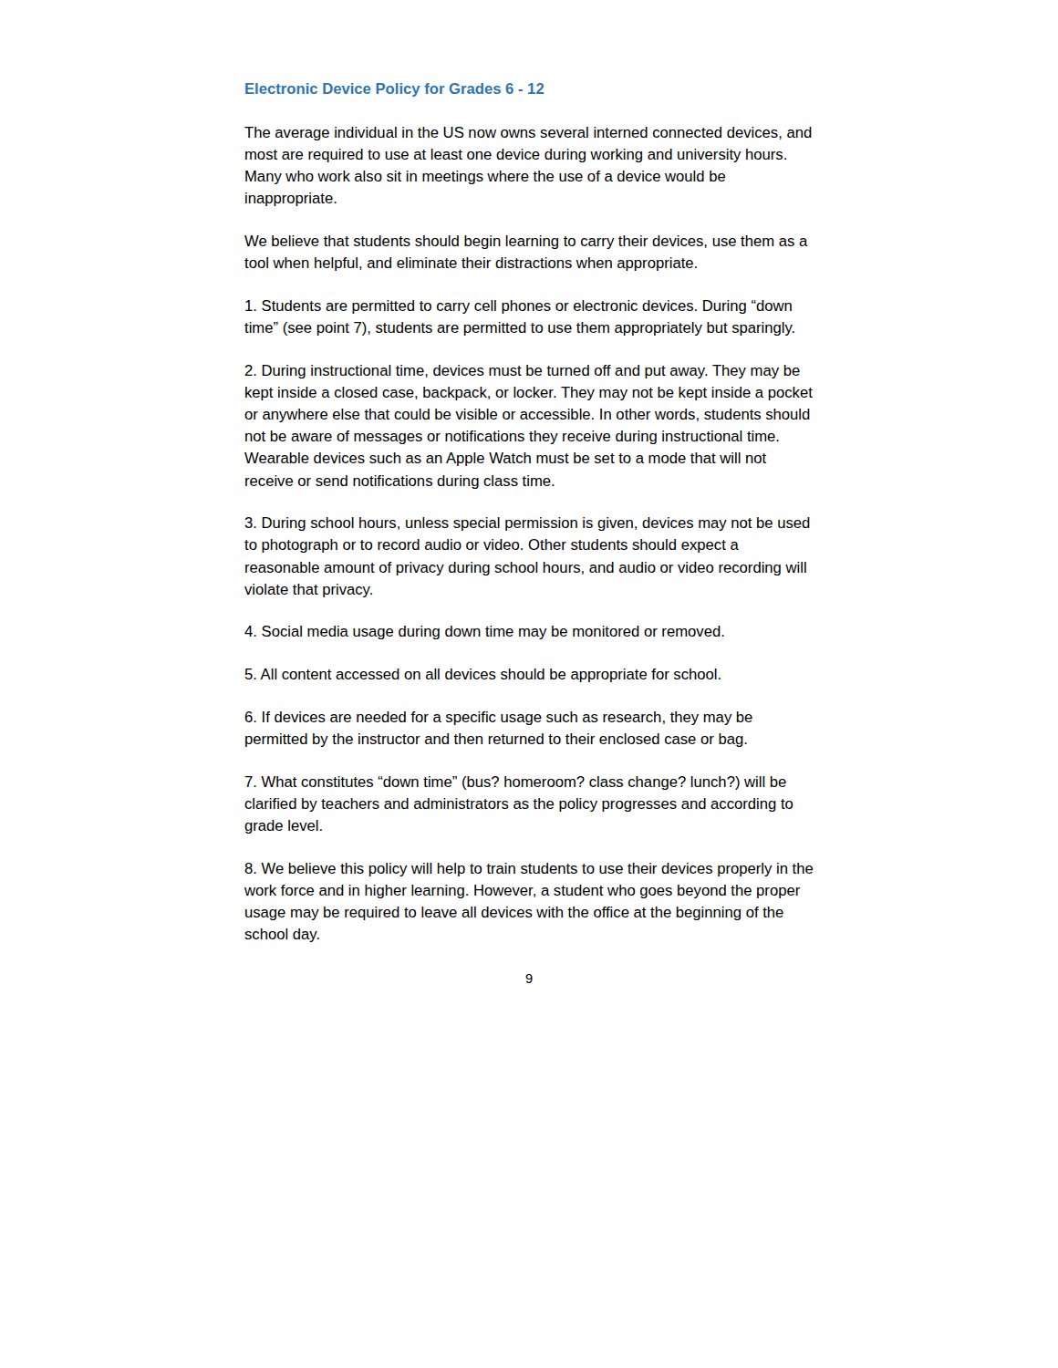Electronic Device Policy for Grades 6 - 12
The average individual in the US now owns several interned connected devices, and most are required to use at least one device during working and university hours. Many who work also sit in meetings where the use of a device would be inappropriate.
We believe that students should begin learning to carry their devices, use them as a tool when helpful, and eliminate their distractions when appropriate.
1. Students are permitted to carry cell phones or electronic devices. During “down time” (see point 7), students are permitted to use them appropriately but sparingly.
2. During instructional time, devices must be turned off and put away. They may be kept inside a closed case, backpack, or locker. They may not be kept inside a pocket or anywhere else that could be visible or accessible. In other words, students should not be aware of messages or notifications they receive during instructional time. Wearable devices such as an Apple Watch must be set to a mode that will not receive or send notifications during class time.
3. During school hours, unless special permission is given, devices may not be used to photograph or to record audio or video. Other students should expect a reasonable amount of privacy during school hours, and audio or video recording will violate that privacy.
4. Social media usage during down time may be monitored or removed.
5. All content accessed on all devices should be appropriate for school.
6. If devices are needed for a specific usage such as research, they may be permitted by the instructor and then returned to their enclosed case or bag.
7. What constitutes “down time” (bus? homeroom? class change? lunch?) will be clarified by teachers and administrators as the policy progresses and according to grade level.
8. We believe this policy will help to train students to use their devices properly in the work force and in higher learning. However, a student who goes beyond the proper usage may be required to leave all devices with the office at the beginning of the school day.
9